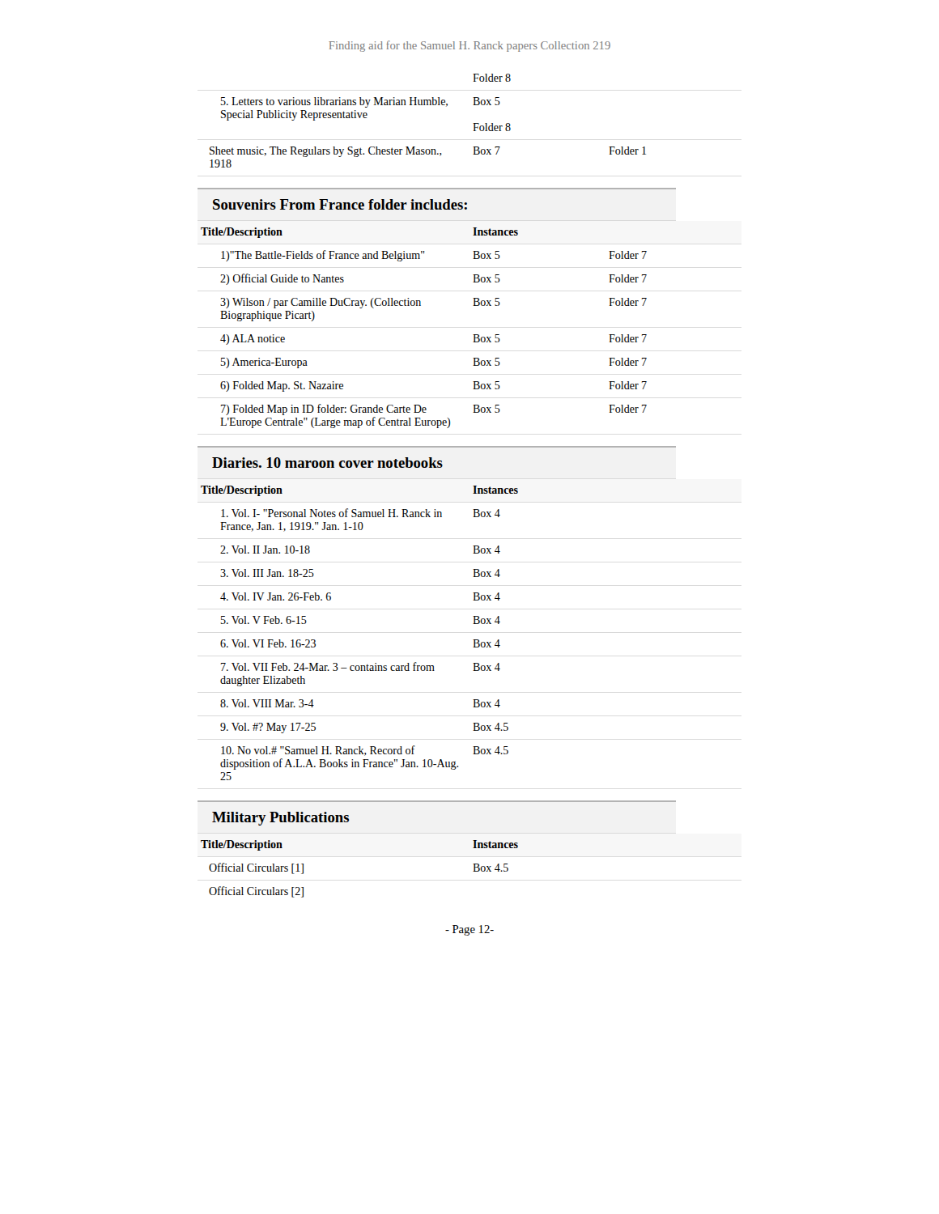Finding aid for the Samuel H. Ranck papers Collection 219
| | Folder 8 | |
| 5. Letters to various librarians by Marian Humble, Special Publicity Representative | Box 5 Folder 8 | |
| Sheet music, The Regulars by Sgt. Chester Mason., 1918 | Box 7 | Folder 1 |
Souvenirs From France folder includes:
| Title/Description | Instances |
| 1)"The Battle-Fields of France and Belgium" | Box 5 | Folder 7 |
| 2) Official Guide to Nantes | Box 5 | Folder 7 |
| 3) Wilson / par Camille DuCray. (Collection Biographique Picart) | Box 5 | Folder 7 |
| 4) ALA notice | Box 5 | Folder 7 |
| 5) America-Europa | Box 5 | Folder 7 |
| 6) Folded Map. St. Nazaire | Box 5 | Folder 7 |
| 7) Folded Map in ID folder: Grande Carte De L'Europe Centrale" (Large map of Central Europe) | Box 5 | Folder 7 |
Diaries. 10 maroon cover notebooks
| Title/Description | Instances |
| 1. Vol. I- "Personal Notes of Samuel H. Ranck in France, Jan. 1, 1919." Jan. 1-10 | Box 4 | |
| 2. Vol. II Jan. 10-18 | Box 4 | |
| 3. Vol. III Jan. 18-25 | Box 4 | |
| 4. Vol. IV Jan. 26-Feb. 6 | Box 4 | |
| 5. Vol. V Feb. 6-15 | Box 4 | |
| 6. Vol. VI Feb. 16-23 | Box 4 | |
| 7. Vol. VII Feb. 24-Mar. 3 – contains card from daughter Elizabeth | Box 4 | |
| 8. Vol. VIII Mar. 3-4 | Box 4 | |
| 9. Vol. #? May 17-25 | Box 4.5 | |
| 10. No vol.# "Samuel H. Ranck, Record of disposition of A.L.A. Books in France" Jan. 10-Aug. 25 | Box 4.5 | |
Military Publications
| Title/Description | Instances |
| Official Circulars [1] | Box 4.5 | |
| Official Circulars [2] | | |
- Page 12-